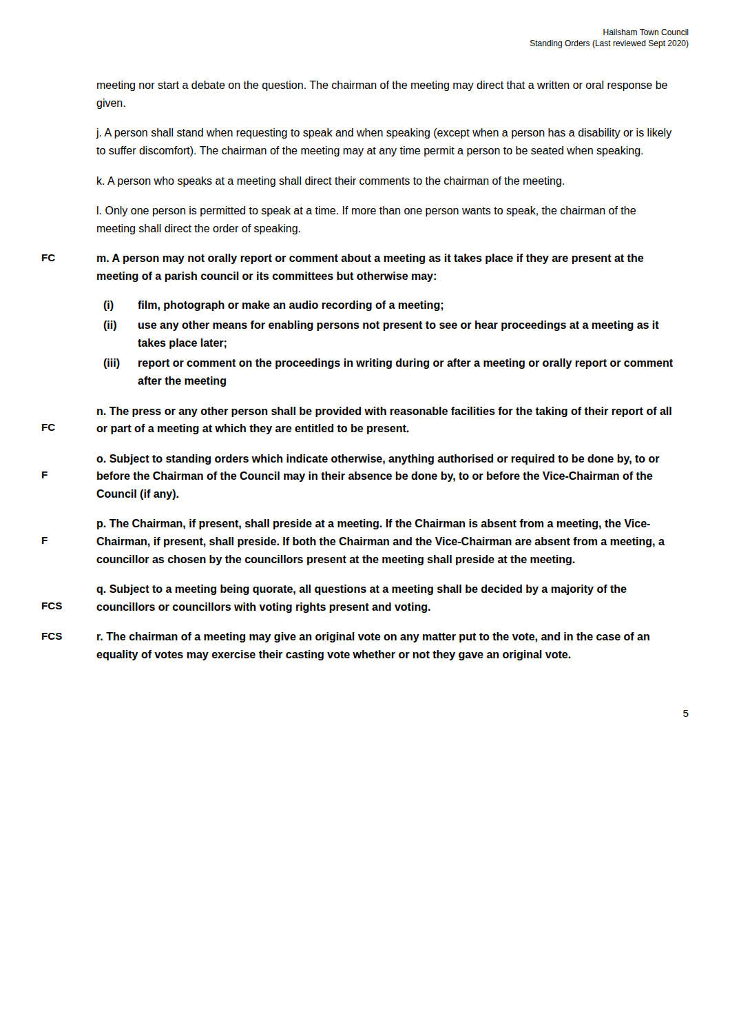Hailsham Town Council
Standing Orders (Last reviewed Sept 2020)
meeting nor start a debate on the question. The chairman of the meeting may direct that a written or oral response be given.
j. A person shall stand when requesting to speak and when speaking (except when a person has a disability or is likely to suffer discomfort). The chairman of the meeting may at any time permit a person to be seated when speaking.
k. A person who speaks at a meeting shall direct their comments to the chairman of the meeting.
l. Only one person is permitted to speak at a time. If more than one person wants to speak, the chairman of the meeting shall direct the order of speaking.
FC
m. A person may not orally report or comment about a meeting as it takes place if they are present at the meeting of a parish council or its committees but otherwise may:
(i) film, photograph or make an audio recording of a meeting;
(ii) use any other means for enabling persons not present to see or hear proceedings at a meeting as it takes place later;
(iii) report or comment on the proceedings in writing during or after a meeting or orally report or comment after the meeting
FC
n. The press or any other person shall be provided with reasonable facilities for the taking of their report of all or part of a meeting at which they are entitled to be present.
F
o. Subject to standing orders which indicate otherwise, anything authorised or required to be done by, to or before the Chairman of the Council may in their absence be done by, to or before the Vice-Chairman of the Council (if any).
F
p. The Chairman, if present, shall preside at a meeting. If the Chairman is absent from a meeting, the Vice-Chairman, if present, shall preside. If both the Chairman and the Vice-Chairman are absent from a meeting, a councillor as chosen by the councillors present at the meeting shall preside at the meeting.
FCS
q. Subject to a meeting being quorate, all questions at a meeting shall be decided by a majority of the councillors or councillors with voting rights present and voting.
FCS
r. The chairman of a meeting may give an original vote on any matter put to the vote, and in the case of an equality of votes may exercise their casting vote whether or not they gave an original vote.
5